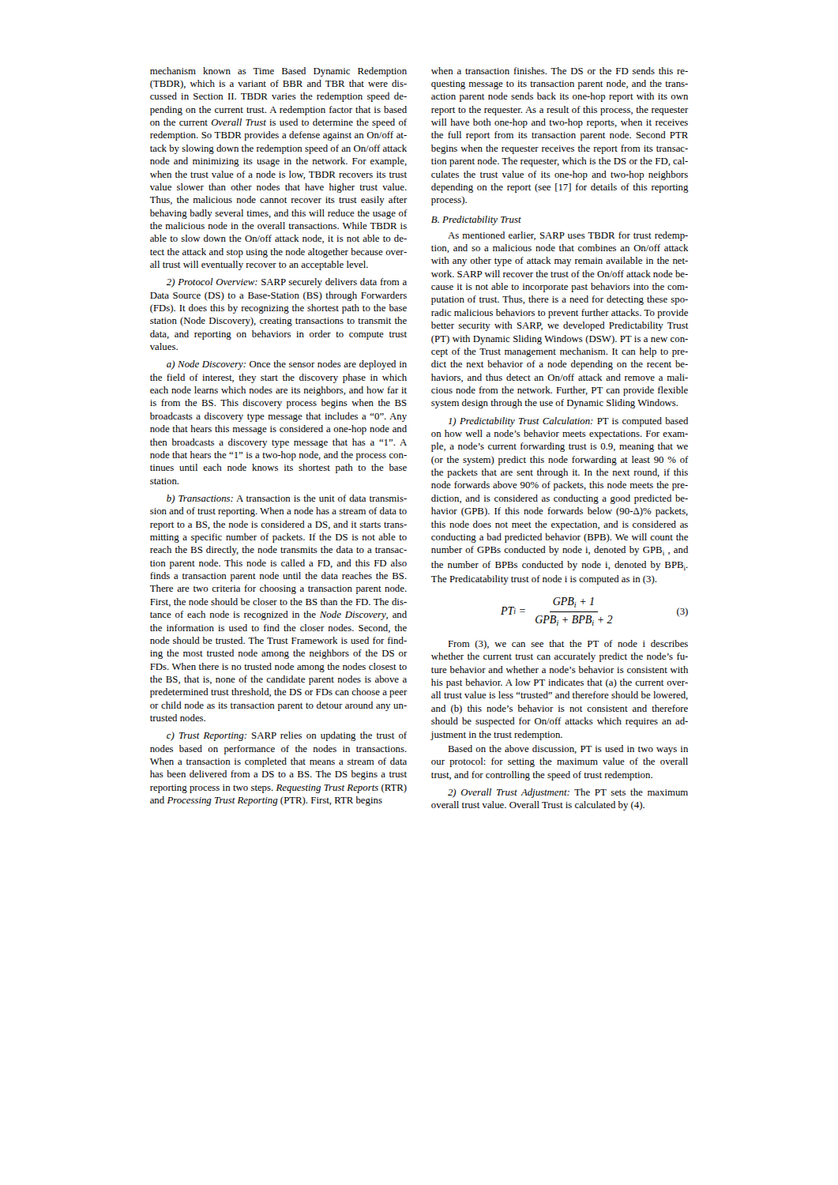mechanism known as Time Based Dynamic Redemption (TBDR), which is a variant of BBR and TBR that were discussed in Section II. TBDR varies the redemption speed depending on the current trust. A redemption factor that is based on the current Overall Trust is used to determine the speed of redemption. So TBDR provides a defense against an On/off attack by slowing down the redemption speed of an On/off attack node and minimizing its usage in the network. For example, when the trust value of a node is low, TBDR recovers its trust value slower than other nodes that have higher trust value. Thus, the malicious node cannot recover its trust easily after behaving badly several times, and this will reduce the usage of the malicious node in the overall transactions. While TBDR is able to slow down the On/off attack node, it is not able to detect the attack and stop using the node altogether because overall trust will eventually recover to an acceptable level.
2) Protocol Overview: SARP securely delivers data from a Data Source (DS) to a Base-Station (BS) through Forwarders (FDs). It does this by recognizing the shortest path to the base station (Node Discovery), creating transactions to transmit the data, and reporting on behaviors in order to compute trust values.
a) Node Discovery: Once the sensor nodes are deployed in the field of interest, they start the discovery phase in which each node learns which nodes are its neighbors, and how far it is from the BS. This discovery process begins when the BS broadcasts a discovery type message that includes a “0”. Any node that hears this message is considered a one-hop node and then broadcasts a discovery type message that has a “1”. A node that hears the “1” is a two-hop node, and the process continues until each node knows its shortest path to the base station.
b) Transactions: A transaction is the unit of data transmission and of trust reporting. When a node has a stream of data to report to a BS, the node is considered a DS, and it starts transmitting a specific number of packets. If the DS is not able to reach the BS directly, the node transmits the data to a transaction parent node. This node is called a FD, and this FD also finds a transaction parent node until the data reaches the BS. There are two criteria for choosing a transaction parent node. First, the node should be closer to the BS than the FD. The distance of each node is recognized in the Node Discovery, and the information is used to find the closer nodes. Second, the node should be trusted. The Trust Framework is used for finding the most trusted node among the neighbors of the DS or FDs. When there is no trusted node among the nodes closest to the BS, that is, none of the candidate parent nodes is above a predetermined trust threshold, the DS or FDs can choose a peer or child node as its transaction parent to detour around any untrusted nodes.
c) Trust Reporting: SARP relies on updating the trust of nodes based on performance of the nodes in transactions. When a transaction is completed that means a stream of data has been delivered from a DS to a BS. The DS begins a trust reporting process in two steps. Requesting Trust Reports (RTR) and Processing Trust Reporting (PTR). First, RTR begins
when a transaction finishes. The DS or the FD sends this requesting message to its transaction parent node, and the transaction parent node sends back its one-hop report with its own report to the requester. As a result of this process, the requester will have both one-hop and two-hop reports, when it receives the full report from its transaction parent node. Second PTR begins when the requester receives the report from its transaction parent node. The requester, which is the DS or the FD, calculates the trust value of its one-hop and two-hop neighbors depending on the report (see [17] for details of this reporting process).
B. Predictability Trust
As mentioned earlier, SARP uses TBDR for trust redemption, and so a malicious node that combines an On/off attack with any other type of attack may remain available in the network. SARP will recover the trust of the On/off attack node because it is not able to incorporate past behaviors into the computation of trust. Thus, there is a need for detecting these sporadic malicious behaviors to prevent further attacks. To provide better security with SARP, we developed Predictability Trust (PT) with Dynamic Sliding Windows (DSW). PT is a new concept of the Trust management mechanism. It can help to predict the next behavior of a node depending on the recent behaviors, and thus detect an On/off attack and remove a malicious node from the network. Further, PT can provide flexible system design through the use of Dynamic Sliding Windows.
1) Predictability Trust Calculation: PT is computed based on how well a node’s behavior meets expectations. For example, a node’s current forwarding trust is 0.9, meaning that we (or the system) predict this node forwarding at least 90 % of the packets that are sent through it. In the next round, if this node forwards above 90% of packets, this node meets the prediction, and is considered as conducting a good predicted behavior (GPB). If this node forwards below (90-Δ)% packets, this node does not meet the expectation, and is considered as conducting a bad predicted behavior (BPB). We will count the number of GPBs conducted by node i, denoted by GPBi , and the number of BPBs conducted by node i, denoted by BPBi. The Predicatability trust of node i is computed as in (3).
PTi = GPBi + 1 GPBi + BPBi + 2 (3)
From (3), we can see that the PT of node i describes whether the current trust can accurately predict the node’s future behavior and whether a node’s behavior is consistent with his past behavior. A low PT indicates that (a) the current overall trust value is less “trusted” and therefore should be lowered, and (b) this node’s behavior is not consistent and therefore should be suspected for On/off attacks which requires an adjustment in the trust redemption.
Based on the above discussion, PT is used in two ways in our protocol: for setting the maximum value of the overall trust, and for controlling the speed of trust redemption.
2) Overall Trust Adjustment: The PT sets the maximum overall trust value. Overall Trust is calculated by (4).